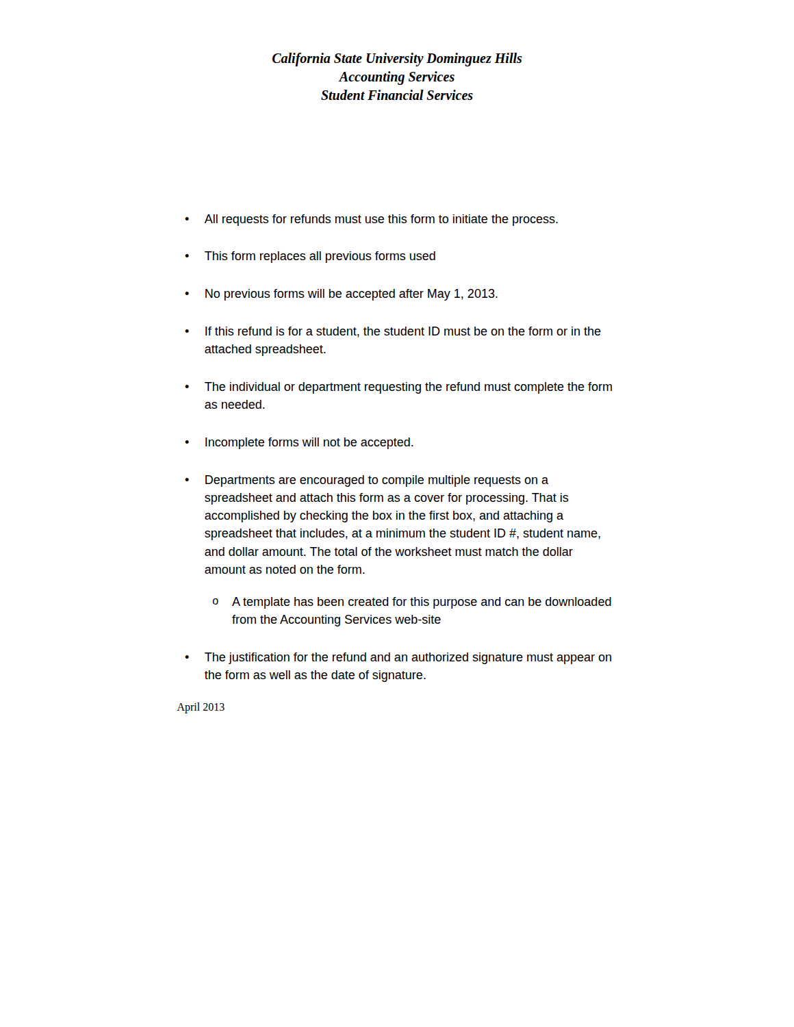California State University Dominguez Hills Accounting Services Student Financial Services
All requests for refunds must use this form to initiate the process.
This form replaces all previous forms used
No previous forms will be accepted after May 1, 2013.
If this refund is for a student, the student ID must be on the form or in the attached spreadsheet.
The individual or department requesting the refund must complete the form as needed.
Incomplete forms will not be accepted.
Departments are encouraged to compile multiple requests on a spreadsheet and attach this form as a cover for processing. That is accomplished by checking the box in the first box, and attaching a spreadsheet that includes, at a minimum the student ID #, student name, and dollar amount. The total of the worksheet must match the dollar amount as noted on the form.
A template has been created for this purpose and can be downloaded from the Accounting Services web-site
The justification for the refund and an authorized signature must appear on the form as well as the date of signature.
April 2013